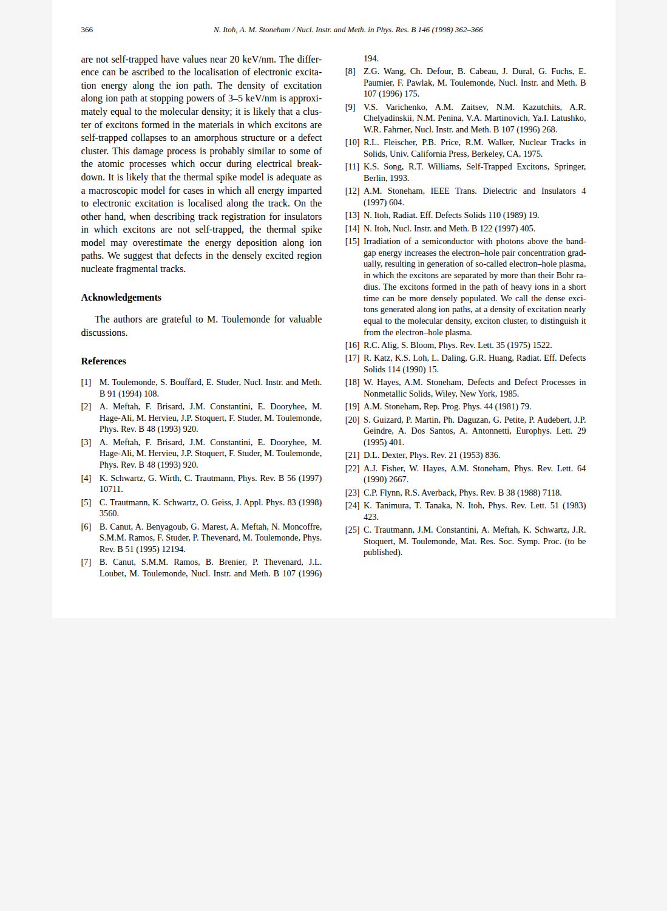366 N. Itoh, A. M. Stoneham / Nucl. Instr. and Meth. in Phys. Res. B 146 (1998) 362–366
are not self-trapped have values near 20 keV/nm. The difference can be ascribed to the localisation of electronic excitation energy along the ion path. The density of excitation along ion path at stopping powers of 3–5 keV/nm is approximately equal to the molecular density; it is likely that a cluster of excitons formed in the materials in which excitons are self-trapped collapses to an amorphous structure or a defect cluster. This damage process is probably similar to some of the atomic processes which occur during electrical breakdown. It is likely that the thermal spike model is adequate as a macroscopic model for cases in which all energy imparted to electronic excitation is localised along the track. On the other hand, when describing track registration for insulators in which excitons are not self-trapped, the thermal spike model may overestimate the energy deposition along ion paths. We suggest that defects in the densely excited region nucleate fragmental tracks.
Acknowledgements
The authors are grateful to M. Toulemonde for valuable discussions.
References
[1] M. Toulemonde, S. Bouffard, E. Studer, Nucl. Instr. and Meth. B 91 (1994) 108.
[2] A. Meftah, F. Brisard, J.M. Constantini, E. Dooryhee, M. Hage-Ali, M. Hervieu, J.P. Stoquert, F. Studer, M. Toulemonde, Phys. Rev. B 48 (1993) 920.
[3] A. Meftah, F. Brisard, J.M. Constantini, E. Dooryhee, M. Hage-Ali, M. Hervieu, J.P. Stoquert, F. Studer, M. Toulemonde, Phys. Rev. B 48 (1993) 920.
[4] K. Schwartz, G. Wirth, C. Trautmann, Phys. Rev. B 56 (1997) 10711.
[5] C. Trautmann, K. Schwartz, O. Geiss, J. Appl. Phys. 83 (1998) 3560.
[6] B. Canut, A. Benyagoub, G. Marest, A. Meftah, N. Moncoffre, S.M.M. Ramos, F. Studer, P. Thevenard, M. Toulemonde, Phys. Rev. B 51 (1995) 12194.
[7] B. Canut, S.M.M. Ramos, B. Brenier, P. Thevenard, J.L. Loubet, M. Toulemonde, Nucl. Instr. and Meth. B 107 (1996) 194.
[8] Z.G. Wang, Ch. Defour, B. Cabeau, J. Dural, G. Fuchs, E. Paumier, F. Pawlak, M. Toulemonde, Nucl. Instr. and Meth. B 107 (1996) 175.
[9] V.S. Varichenko, A.M. Zaitsev, N.M. Kazutchits, A.R. Chelyadinskii, N.M. Penina, V.A. Martinovich, Ya.I. Latushko, W.R. Fahrner, Nucl. Instr. and Meth. B 107 (1996) 268.
[10] R.L. Fleischer, P.B. Price, R.M. Walker, Nuclear Tracks in Solids, Univ. California Press, Berkeley, CA, 1975.
[11] K.S. Song, R.T. Williams, Self-Trapped Excitons, Springer, Berlin, 1993.
[12] A.M. Stoneham, IEEE Trans. Dielectric and Insulators 4 (1997) 604.
[13] N. Itoh, Radiat. Eff. Defects Solids 110 (1989) 19.
[14] N. Itoh, Nucl. Instr. and Meth. B 122 (1997) 405.
[15] Irradiation of a semiconductor with photons above the band-gap energy increases the electron–hole pair concentration gradually, resulting in generation of so-called electron–hole plasma, in which the excitons are separated by more than their Bohr radius. The excitons formed in the path of heavy ions in a short time can be more densely populated. We call the dense excitons generated along ion paths, at a density of excitation nearly equal to the molecular density, exciton cluster, to distinguish it from the electron–hole plasma.
[16] R.C. Alig, S. Bloom, Phys. Rev. Lett. 35 (1975) 1522.
[17] R. Katz, K.S. Loh, L. Daling, G.R. Huang, Radiat. Eff. Defects Solids 114 (1990) 15.
[18] W. Hayes, A.M. Stoneham, Defects and Defect Processes in Nonmetallic Solids, Wiley, New York, 1985.
[19] A.M. Stoneham, Rep. Prog. Phys. 44 (1981) 79.
[20] S. Guizard, P. Martin, Ph. Daguzan, G. Petite, P. Audebert, J.P. Geindre, A. Dos Santos, A. Antonnetti, Europhys. Lett. 29 (1995) 401.
[21] D.L. Dexter, Phys. Rev. 21 (1953) 836.
[22] A.J. Fisher, W. Hayes, A.M. Stoneham, Phys. Rev. Lett. 64 (1990) 2667.
[23] C.P. Flynn, R.S. Averback, Phys. Rev. B 38 (1988) 7118.
[24] K. Tanimura, T. Tanaka, N. Itoh, Phys. Rev. Lett. 51 (1983) 423.
[25] C. Trautmann, J.M. Constantini, A. Meftah, K. Schwartz, J.R. Stoquert, M. Toulemonde, Mat. Res. Soc. Symp. Proc. (to be published).